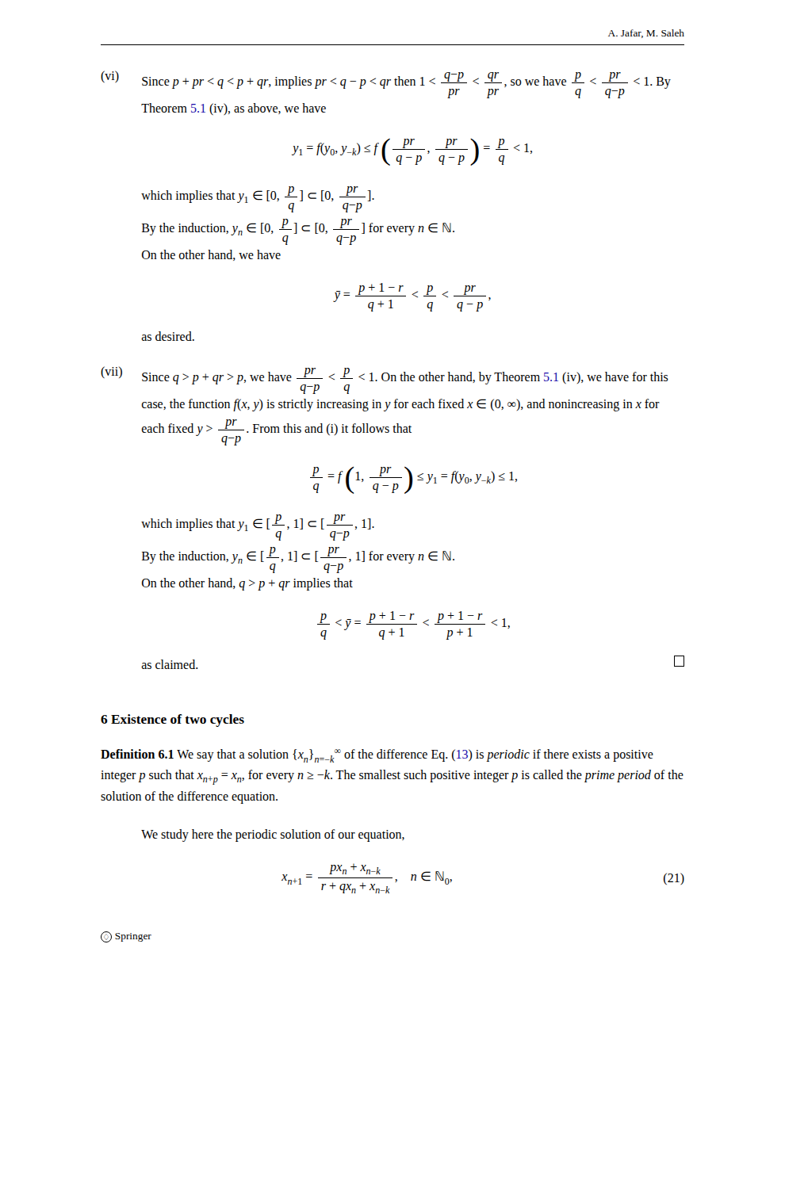A. Jafar, M. Saleh
(vi)
Since p + pr < q < p + qr, implies pr < q − p < qr then 1 < q−p pr < qr pr, so we have pq < pr q−p < 1. By Theorem 5.1 (iv), as above, we have
y1 = f(y0, y−k) ≤ f (pr q − p, pr q − p) = pq < 1,
which implies that y1 ∈ [0, pq] ⊂ [0, pr q−p].
By the induction, yn ∈ [0, pq] ⊂ [0, pr q−p] for every n ∈ ℕ.
On the other hand, we have
ȳ = p + 1 − r q + 1 < pq < pr q − p,
as desired.
(vii)
Since q > p + qr > p, we have pr q−p < pq < 1. On the other hand, by Theorem 5.1 (iv), we have for this case, the function f(x, y) is strictly increasing in y for each fixed x ∈ (0, ∞), and nonincreasing in x for each fixed y > pr q−p. From this and (i) it follows that
pq = f (1, pr q − p) ≤ y1 = f(y0, y−k) ≤ 1,
which implies that y1 ∈ [pq, 1] ⊂ [pr q−p, 1].
By the induction, yn ∈ [pq, 1] ⊂ [pr q−p, 1] for every n ∈ ℕ.
On the other hand, q > p + qr implies that
pq < ȳ = p + 1 − r q + 1 < p + 1 − r p + 1 < 1,
as claimed.
6 Existence of two cycles
Definition 6.1 We say that a solution {xn}n=−k∞ of the difference Eq. (13) is periodic if there exists a positive integer p such that xn+p = xn, for every n ≥ −k. The smallest such positive integer p is called the prime period of the solution of the difference equation.
We study here the periodic solution of our equation,
xn+1 = pxn + xn−k r + qxn + xn−k, n ∈ ℕ0,
(21)
♢Springer